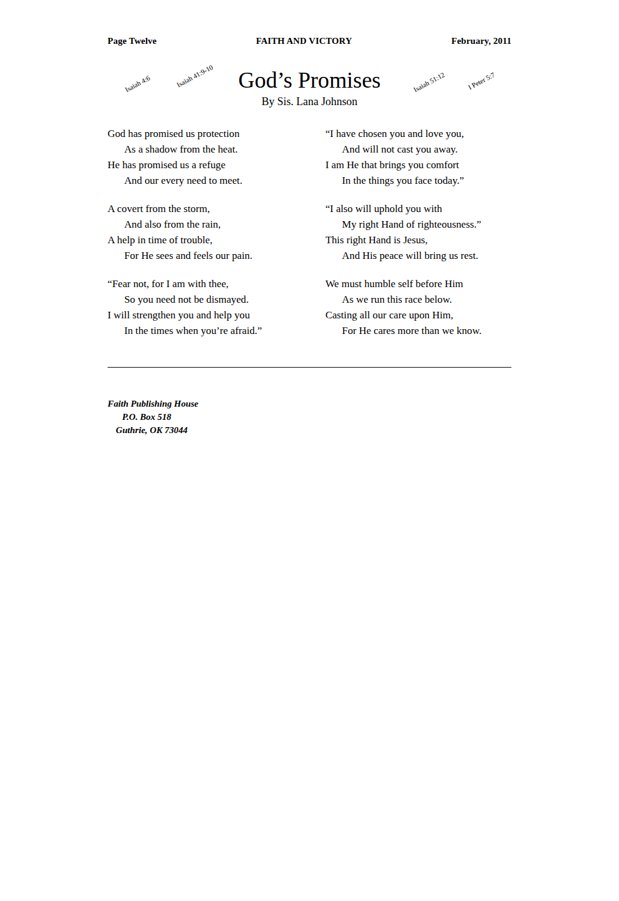Page Twelve FAITH AND VICTORY February, 2011
Isaiah 4:6 Isaiah 41:9-10 Isaiah 51:12 I Peter 5:7
God’s Promises
By Sis. Lana Johnson
God has promised us protection
As a shadow from the heat.
He has promised us a refuge
And our every need to meet.
A covert from the storm,
And also from the rain,
A help in time of trouble,
For He sees and feels our pain.
“Fear not, for I am with thee,
So you need not be dismayed.
I will strengthen you and help you
In the times when you’re afraid.”
“I have chosen you and love you,
And will not cast you away.
I am He that brings you comfort
In the things you face today.”
“I also will uphold you with
My right Hand of righteousness.”
This right Hand is Jesus,
And His peace will bring us rest.
We must humble self before Him
As we run this race below.
Casting all our care upon Him,
For He cares more than we know.
Faith Publishing House
P.O. Box 518
Guthrie, OK 73044